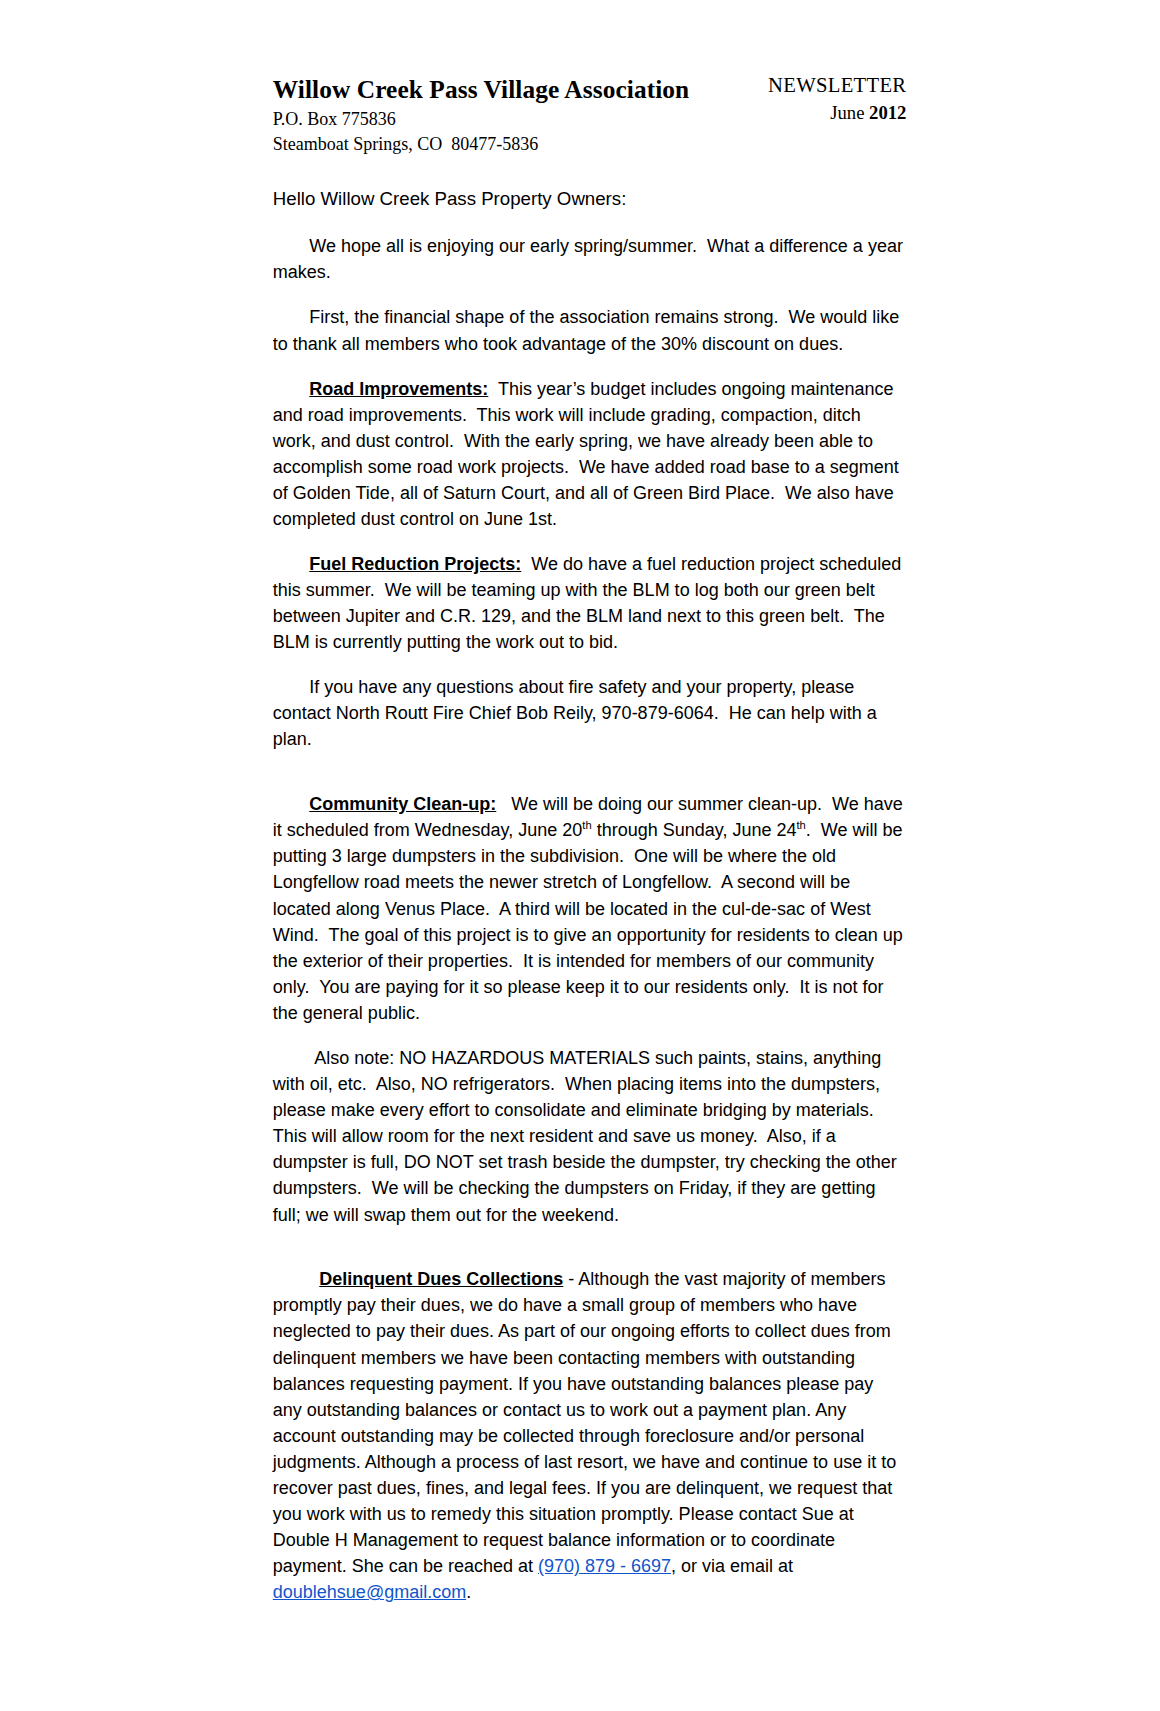Willow Creek Pass Village Association
P.O. Box 775836
Steamboat Springs, CO 80477-5836
NEWSLETTER June 2012
Hello Willow Creek Pass Property Owners:
We hope all is enjoying our early spring/summer. What a difference a year makes.
First, the financial shape of the association remains strong. We would like to thank all members who took advantage of the 30% discount on dues.
Road Improvements: This year’s budget includes ongoing maintenance and road improvements. This work will include grading, compaction, ditch work, and dust control. With the early spring, we have already been able to accomplish some road work projects. We have added road base to a segment of Golden Tide, all of Saturn Court, and all of Green Bird Place. We also have completed dust control on June 1st.
Fuel Reduction Projects: We do have a fuel reduction project scheduled this summer. We will be teaming up with the BLM to log both our green belt between Jupiter and C.R. 129, and the BLM land next to this green belt. The BLM is currently putting the work out to bid.
If you have any questions about fire safety and your property, please contact North Routt Fire Chief Bob Reily, 970-879-6064. He can help with a plan.
Community Clean-up: We will be doing our summer clean-up. We have it scheduled from Wednesday, June 20th through Sunday, June 24th. We will be putting 3 large dumpsters in the subdivision. One will be where the old Longfellow road meets the newer stretch of Longfellow. A second will be located along Venus Place. A third will be located in the cul-de-sac of West Wind. The goal of this project is to give an opportunity for residents to clean up the exterior of their properties. It is intended for members of our community only. You are paying for it so please keep it to our residents only. It is not for the general public.
Also note: NO HAZARDOUS MATERIALS such paints, stains, anything with oil, etc. Also, NO refrigerators. When placing items into the dumpsters, please make every effort to consolidate and eliminate bridging by materials. This will allow room for the next resident and save us money. Also, if a dumpster is full, DO NOT set trash beside the dumpster, try checking the other dumpsters. We will be checking the dumpsters on Friday, if they are getting full; we will swap them out for the weekend.
Delinquent Dues Collections - Although the vast majority of members promptly pay their dues, we do have a small group of members who have neglected to pay their dues. As part of our ongoing efforts to collect dues from delinquent members we have been contacting members with outstanding balances requesting payment. If you have outstanding balances please pay any outstanding balances or contact us to work out a payment plan. Any account outstanding may be collected through foreclosure and/or personal judgments. Although a process of last resort, we have and continue to use it to recover past dues, fines, and legal fees. If you are delinquent, we request that you work with us to remedy this situation promptly. Please contact Sue at Double H Management to request balance information or to coordinate payment. She can be reached at (970) 879 - 6697, or via email at doublehsue@gmail.com.